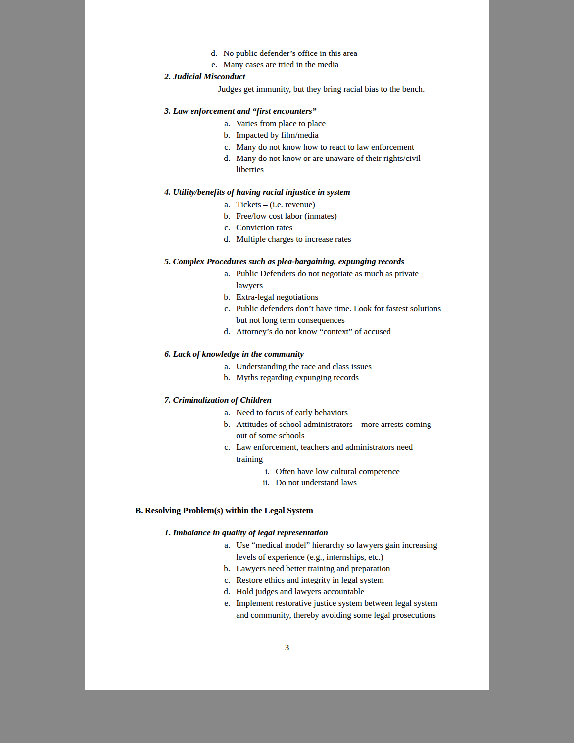No public defender’s office in this area
Many cases are tried in the media
Judicial Misconduct
Judges get immunity, but they bring racial bias to the bench.
Law enforcement and “first encounters”
Varies from place to place
Impacted by film/media
Many do not know how to react to law enforcement
Many do not know or are unaware of their rights/civil liberties
Utility/benefits of having racial injustice in system
Tickets – (i.e. revenue)
Free/low cost labor (inmates)
Conviction rates
Multiple charges to increase rates
Complex Procedures such as plea-bargaining, expunging records
Public Defenders do not negotiate as much as private lawyers
Extra-legal negotiations
Public defenders don’t have time. Look for fastest solutions but not long term consequences
Attorney’s do not know “context” of accused
Lack of knowledge in the community
Understanding the race and class issues
Myths regarding expunging records
Criminalization of Children
Need to focus of early behaviors
Attitudes of school administrators – more arrests coming out of some schools
Law enforcement, teachers and administrators need training
Often have low cultural competence
Do not understand laws
B. Resolving Problem(s) within the Legal System
Imbalance in quality of legal representation
Use “medical model” hierarchy so lawyers gain increasing levels of experience (e.g., internships, etc.)
Lawyers need better training and preparation
Restore ethics and integrity in legal system
Hold judges and lawyers accountable
Implement restorative justice system between legal system and community, thereby avoiding some legal prosecutions
3